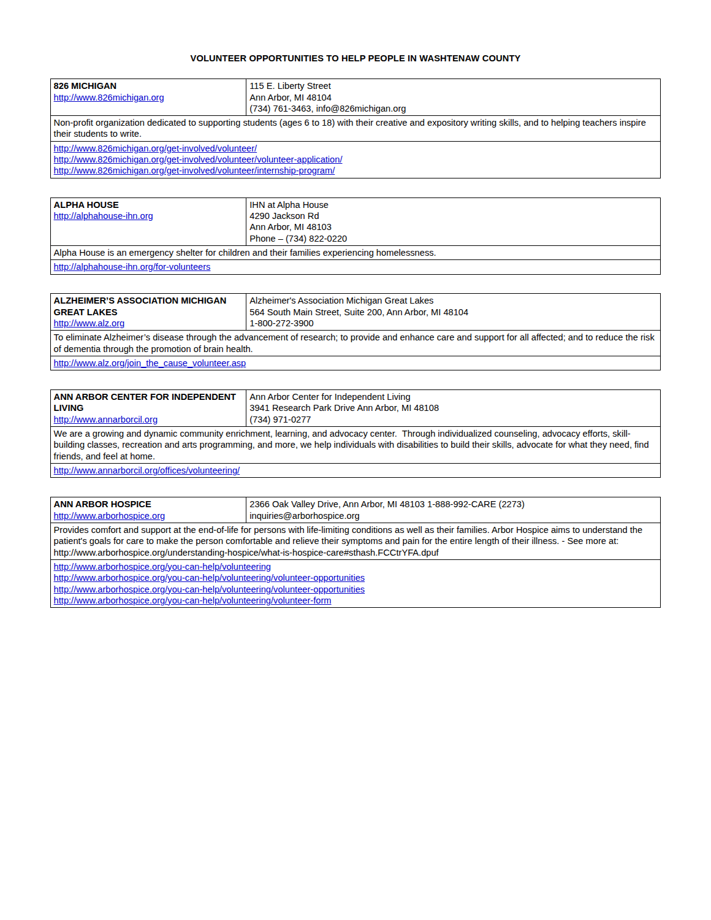VOLUNTEER OPPORTUNITIES TO HELP PEOPLE IN WASHTENAW COUNTY
| 826 MICHIGAN http://www.826michigan.org | 115 E. Liberty Street Ann Arbor, MI 48104 (734) 761-3463, info@826michigan.org |
| Non-profit organization dedicated to supporting students (ages 6 to 18) with their creative and expository writing skills, and to helping teachers inspire their students to write. |
| http://www.826michigan.org/get-involved/volunteer/ http://www.826michigan.org/get-involved/volunteer/volunteer-application/ http://www.826michigan.org/get-involved/volunteer/internship-program/ |
| ALPHA HOUSE http://alphahouse-ihn.org | IHN at Alpha House 4290 Jackson Rd Ann Arbor, MI 48103 Phone – (734) 822-0220 |
| Alpha House is an emergency shelter for children and their families experiencing homelessness. |
| http://alphahouse-ihn.org/for-volunteers |
| ALZHEIMER’S ASSOCIATION MICHIGAN GREAT LAKES http://www.alz.org | Alzheimer's Association Michigan Great Lakes 564 South Main Street, Suite 200, Ann Arbor, MI 48104 1-800-272-3900 |
| To eliminate Alzheimer’s disease through the advancement of research; to provide and enhance care and support for all affected; and to reduce the risk of dementia through the promotion of brain health. |
| http://www.alz.org/join_the_cause_volunteer.asp |
| ANN ARBOR CENTER FOR INDEPENDENT LIVING http://www.annarborcil.org | Ann Arbor Center for Independent Living 3941 Research Park Drive Ann Arbor, MI 48108 (734) 971-0277 |
| We are a growing and dynamic community enrichment, learning, and advocacy center. Through individualized counseling, advocacy efforts, skill-building classes, recreation and arts programming, and more, we help individuals with disabilities to build their skills, advocate for what they need, find friends, and feel at home. |
| http://www.annarborcil.org/offices/volunteering/ |
| ANN ARBOR HOSPICE http://www.arborhospice.org | 2366 Oak Valley Drive, Ann Arbor, MI 48103 1-888-992-CARE (2273) inquiries@arborhospice.org |
| Provides comfort and support at the end-of-life for persons with life-limiting conditions as well as their families. Arbor Hospice aims to understand the patient's goals for care to make the person comfortable and relieve their symptoms and pain for the entire length of their illness. - See more at: http://www.arborhospice.org/understanding-hospice/what-is-hospice-care#sthash.FCCtrYFA.dpuf |
| http://www.arborhospice.org/you-can-help/volunteering http://www.arborhospice.org/you-can-help/volunteering/volunteer-opportunities http://www.arborhospice.org/you-can-help/volunteering/volunteer-opportunities http://www.arborhospice.org/you-can-help/volunteering/volunteer-form |